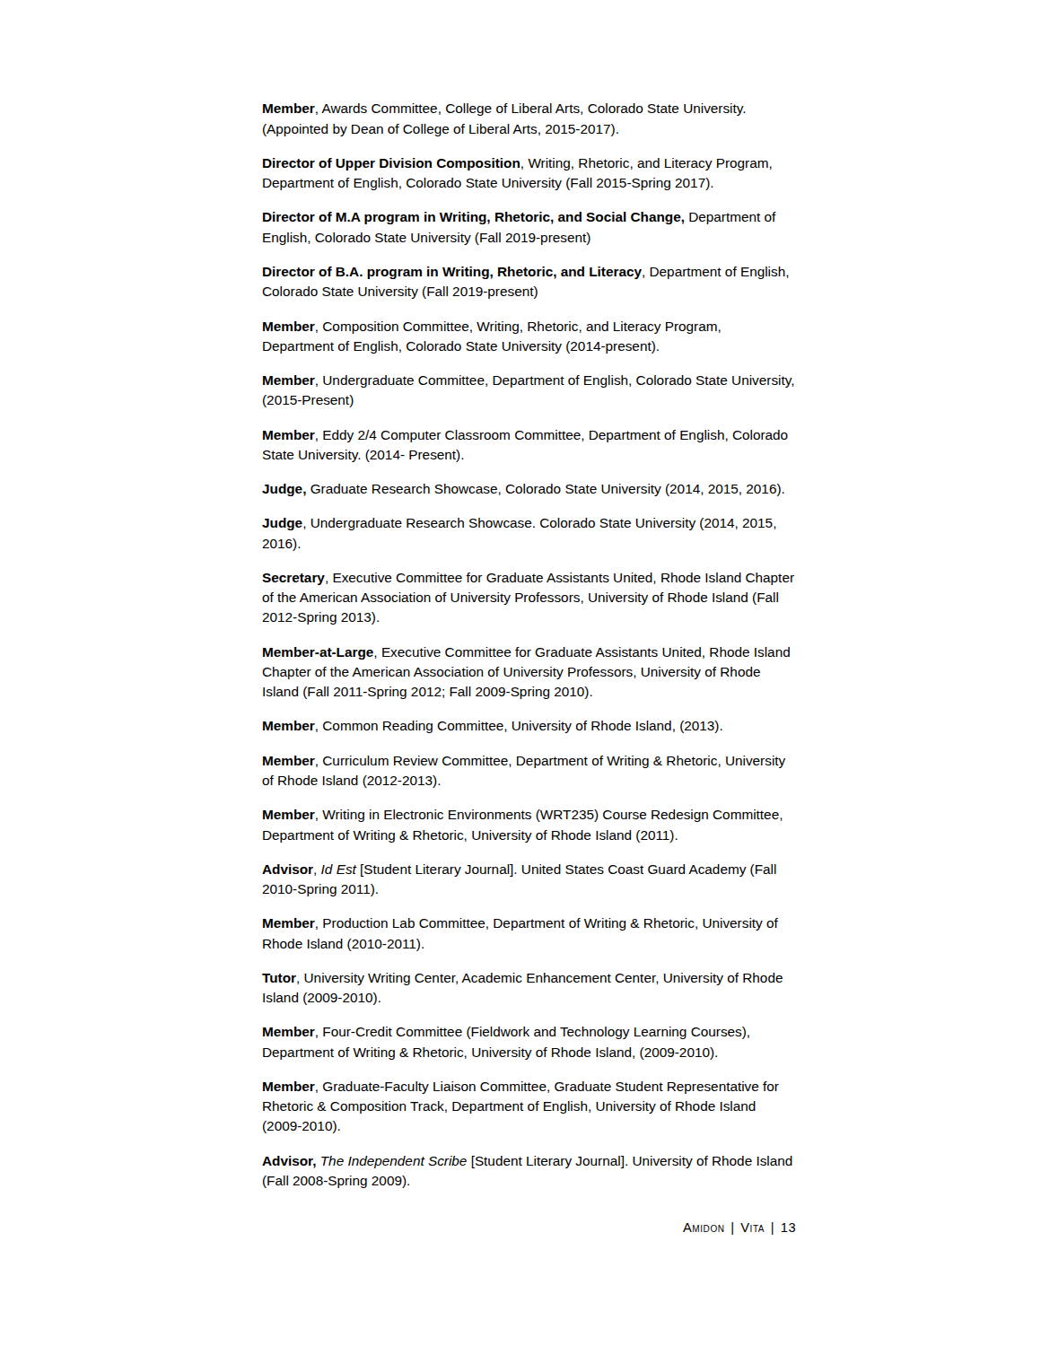Member, Awards Committee, College of Liberal Arts, Colorado State University. (Appointed by Dean of College of Liberal Arts, 2015-2017).
Director of Upper Division Composition, Writing, Rhetoric, and Literacy Program, Department of English, Colorado State University (Fall 2015-Spring 2017).
Director of M.A program in Writing, Rhetoric, and Social Change, Department of English, Colorado State University (Fall 2019-present)
Director of B.A. program in Writing, Rhetoric, and Literacy, Department of English, Colorado State University (Fall 2019-present)
Member, Composition Committee, Writing, Rhetoric, and Literacy Program, Department of English, Colorado State University (2014-present).
Member, Undergraduate Committee, Department of English, Colorado State University, (2015-Present)
Member, Eddy 2/4 Computer Classroom Committee, Department of English, Colorado State University. (2014- Present).
Judge, Graduate Research Showcase, Colorado State University (2014, 2015, 2016).
Judge, Undergraduate Research Showcase. Colorado State University (2014, 2015, 2016).
Secretary, Executive Committee for Graduate Assistants United, Rhode Island Chapter of the American Association of University Professors, University of Rhode Island (Fall 2012-Spring 2013).
Member-at-Large, Executive Committee for Graduate Assistants United, Rhode Island Chapter of the American Association of University Professors, University of Rhode Island (Fall 2011-Spring 2012; Fall 2009-Spring 2010).
Member, Common Reading Committee, University of Rhode Island, (2013).
Member, Curriculum Review Committee, Department of Writing & Rhetoric, University of Rhode Island (2012-2013).
Member, Writing in Electronic Environments (WRT235) Course Redesign Committee, Department of Writing & Rhetoric, University of Rhode Island (2011).
Advisor, Id Est [Student Literary Journal]. United States Coast Guard Academy (Fall 2010-Spring 2011).
Member, Production Lab Committee, Department of Writing & Rhetoric, University of Rhode Island (2010-2011).
Tutor, University Writing Center, Academic Enhancement Center, University of Rhode Island (2009-2010).
Member, Four-Credit Committee (Fieldwork and Technology Learning Courses), Department of Writing & Rhetoric, University of Rhode Island, (2009-2010).
Member, Graduate-Faculty Liaison Committee, Graduate Student Representative for Rhetoric & Composition Track, Department of English, University of Rhode Island (2009-2010).
Advisor, The Independent Scribe [Student Literary Journal]. University of Rhode Island (Fall 2008-Spring 2009).
Amidon|Vita|13